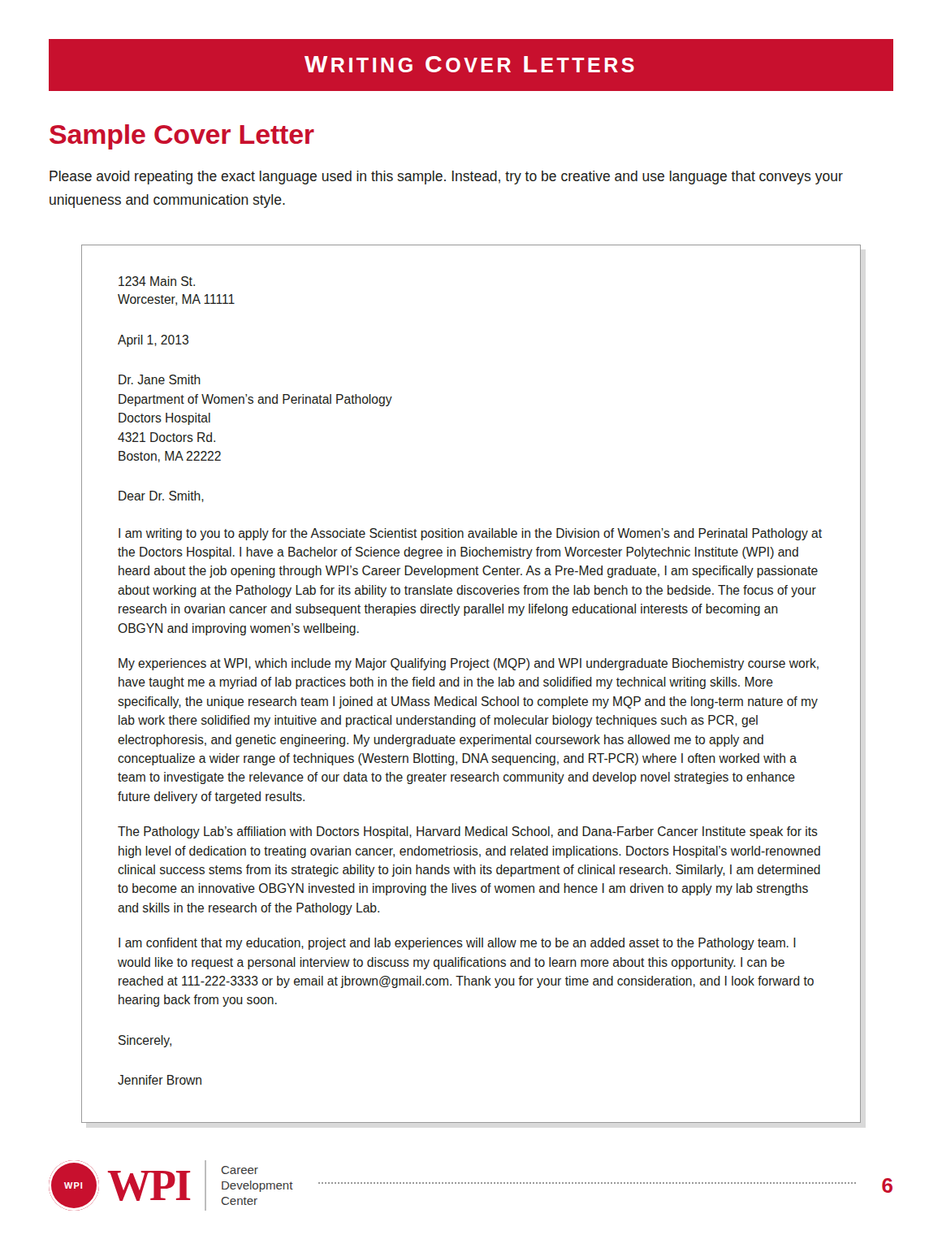Writing Cover Letters
Sample Cover Letter
Please avoid repeating the exact language used in this sample. Instead, try to be creative and use language that conveys your uniqueness and communication style.
1234 Main St.
Worcester, MA 11111
April 1, 2013
Dr. Jane Smith
Department of Women’s and Perinatal Pathology
Doctors Hospital
4321 Doctors Rd.
Boston, MA 22222
Dear Dr. Smith,
I am writing to you to apply for the Associate Scientist position available in the Division of Women’s and Perinatal Pathology at the Doctors Hospital. I have a Bachelor of Science degree in Biochemistry from Worcester Polytechnic Institute (WPI) and heard about the job opening through WPI’s Career Development Center. As a Pre-Med graduate, I am specifically passionate about working at the Pathology Lab for its ability to translate discoveries from the lab bench to the bedside. The focus of your research in ovarian cancer and subsequent therapies directly parallel my lifelong educational interests of becoming an OBGYN and improving women’s wellbeing.
My experiences at WPI, which include my Major Qualifying Project (MQP) and WPI undergraduate Biochemistry course work, have taught me a myriad of lab practices both in the field and in the lab and solidified my technical writing skills. More specifically, the unique research team I joined at UMass Medical School to complete my MQP and the long-term nature of my lab work there solidified my intuitive and practical understanding of molecular biology techniques such as PCR, gel electrophoresis, and genetic engineering. My undergraduate experimental coursework has allowed me to apply and conceptualize a wider range of techniques (Western Blotting, DNA sequencing, and RT-PCR) where I often worked with a team to investigate the relevance of our data to the greater research community and develop novel strategies to enhance future delivery of targeted results.
The Pathology Lab’s affiliation with Doctors Hospital, Harvard Medical School, and Dana-Farber Cancer Institute speak for its high level of dedication to treating ovarian cancer, endometriosis, and related implications. Doctors Hospital’s world-renowned clinical success stems from its strategic ability to join hands with its department of clinical research. Similarly, I am determined to become an innovative OBGYN invested in improving the lives of women and hence I am driven to apply my lab strengths and skills in the research of the Pathology Lab.
I am confident that my education, project and lab experiences will allow me to be an added asset to the Pathology team. I would like to request a personal interview to discuss my qualifications and to learn more about this opportunity. I can be reached at 111-222-3333 or by email at jbrown@gmail.com. Thank you for your time and consideration, and I look forward to hearing back from you soon.
Sincerely,
Jennifer Brown
WPI
Career
Development
Center
6